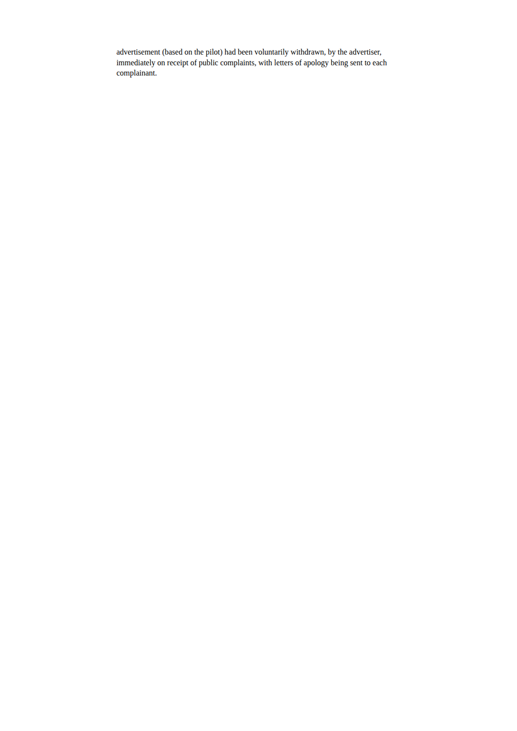advertisement (based on the pilot) had been voluntarily withdrawn, by the advertiser, immediately on receipt of public complaints, with letters of apology being sent to each complainant.